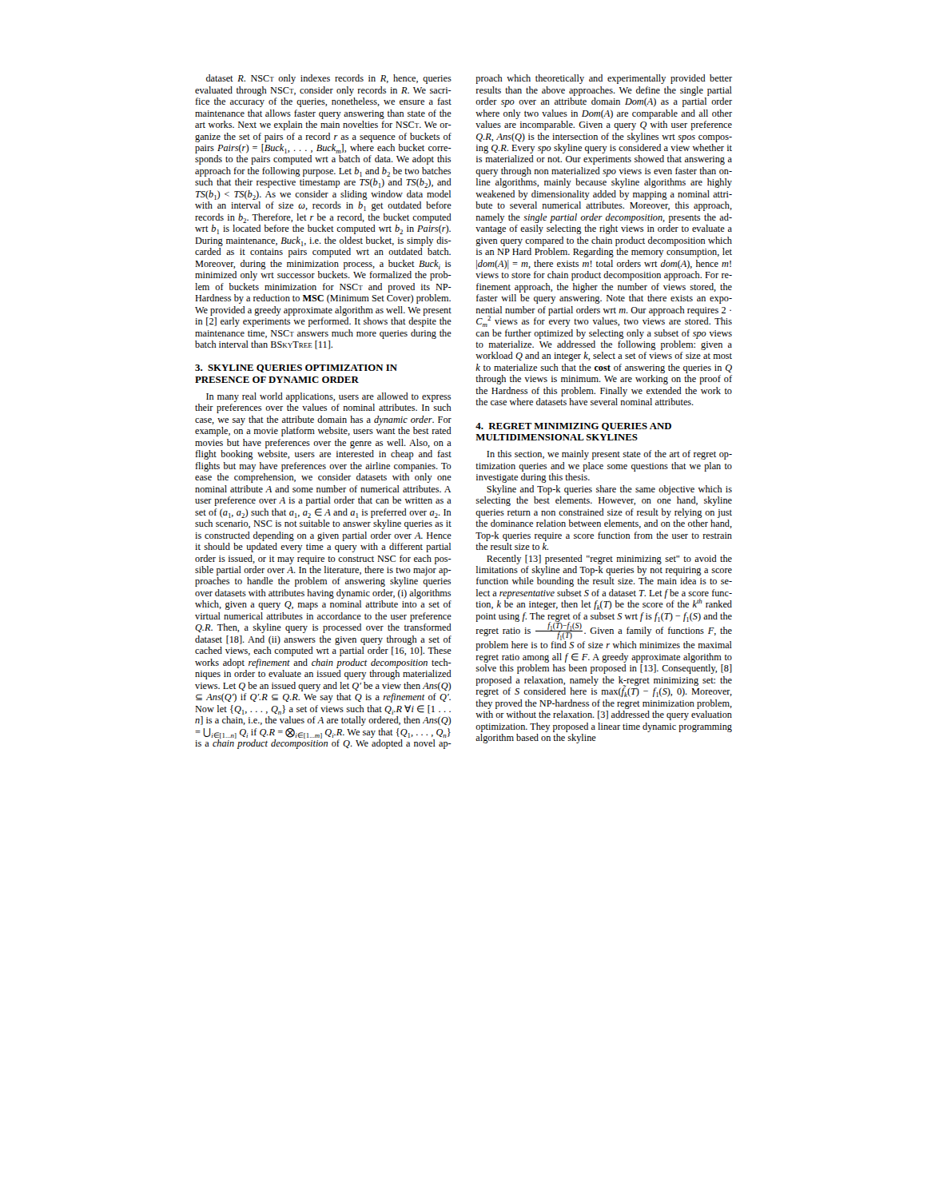dataset R. NSCt only indexes records in R, hence, queries evaluated through NSCt, consider only records in R. We sacrifice the accuracy of the queries, nonetheless, we ensure a fast maintenance that allows faster query answering than state of the art works. Next we explain the main novelties for NSCt. We organize the set of pairs of a record r as a sequence of buckets of pairs Pairs(r) = [Buck1, . . . , Buckm], where each bucket corresponds to the pairs computed wrt a batch of data. We adopt this approach for the following purpose. Let b1 and b2 be two batches such that their respective timestamp are TS(b1) and TS(b2), and TS(b1) < TS(b2). As we consider a sliding window data model with an interval of size ω, records in b1 get outdated before records in b2. Therefore, let r be a record, the bucket computed wrt b1 is located before the bucket computed wrt b2 in Pairs(r). During maintenance, Buck1, i.e. the oldest bucket, is simply discarded as it contains pairs computed wrt an outdated batch. Moreover, during the minimization process, a bucket Bucki is minimized only wrt successor buckets. We formalized the problem of buckets minimization for NSCt and proved its NP-Hardness by a reduction to MSC (Minimum Set Cover) problem. We provided a greedy approximate algorithm as well. We present in [2] early experiments we performed. It shows that despite the maintenance time, NSCt answers much more queries during the batch interval than BSkyTree [11].
3. SKYLINE QUERIES OPTIMIZATION IN PRESENCE OF DYNAMIC ORDER
In many real world applications, users are allowed to express their preferences over the values of nominal attributes. In such case, we say that the attribute domain has a dynamic order. For example, on a movie platform website, users want the best rated movies but have preferences over the genre as well. Also, on a flight booking website, users are interested in cheap and fast flights but may have preferences over the airline companies. To ease the comprehension, we consider datasets with only one nominal attribute A and some number of numerical attributes. A user preference over A is a partial order that can be written as a set of (a1, a2) such that a1, a2 ∈ A and a1 is preferred over a2. In such scenario, NSC is not suitable to answer skyline queries as it is constructed depending on a given partial order over A. Hence it should be updated every time a query with a different partial order is issued, or it may require to construct NSC for each possible partial order over A. In the literature, there is two major approaches to handle the problem of answering skyline queries over datasets with attributes having dynamic order, (i) algorithms which, given a query Q, maps a nominal attribute into a set of virtual numerical attributes in accordance to the user preference Q.R. Then, a skyline query is processed over the transformed dataset [18]. And (ii) answers the given query through a set of cached views, each computed wrt a partial order [16, 10]. These works adopt refinement and chain product decomposition techniques in order to evaluate an issued query through materialized views. Let Q be an issued query and let Q′ be a view then Ans(Q) ⊆ Ans(Q′) if Q′.R ⊆ Q.R. We say that Q is a refinement of Q′. Now let {Q1, . . . , Qn} a set of views such that Qi.R ∀i ∈ [1 . . . n] is a chain, i.e., the values of A are totally ordered, then Ans(Q) = ⋃i∈[1...n] Qi if Q.R = ⨂i∈[1...m] Qi.R. We say that {Q1, . . . , Qn} is a chain product decomposition of Q. We adopted a novel approach which theoretically and experimentally provided better results than the above approaches. We define the single partial order spo over an attribute domain Dom(A) as a partial order where only two values in Dom(A) are comparable and all other values are incomparable. Given a query Q with user preference Q.R, Ans(Q) is the intersection of the skylines wrt spos composing Q.R. Every spo skyline query is considered a view whether it is materialized or not. Our experiments showed that answering a query through non materialized spo views is even faster than online algorithms, mainly because skyline algorithms are highly weakened by dimensionality added by mapping a nominal attribute to several numerical attributes. Moreover, this approach, namely the single partial order decomposition, presents the advantage of easily selecting the right views in order to evaluate a given query compared to the chain product decomposition which is an NP Hard Problem. Regarding the memory consumption, let |dom(A)| = m, there exists m! total orders wrt dom(A), hence m! views to store for chain product decomposition approach. For refinement approach, the higher the number of views stored, the faster will be query answering. Note that there exists an exponential number of partial orders wrt m. Our approach requires 2 · Cm2 views as for every two values, two views are stored. This can be further optimized by selecting only a subset of spo views to materialize. We addressed the following problem: given a workload Q and an integer k, select a set of views of size at most k to materialize such that the cost of answering the queries in Q through the views is minimum. We are working on the proof of the Hardness of this problem. Finally we extended the work to the case where datasets have several nominal attributes.
4. REGRET MINIMIZING QUERIES AND MULTIDIMENSIONAL SKYLINES
In this section, we mainly present state of the art of regret optimization queries and we place some questions that we plan to investigate during this thesis.
Skyline and Top-k queries share the same objective which is selecting the best elements. However, on one hand, skyline queries return a non constrained size of result by relying on just the dominance relation between elements, and on the other hand, Top-k queries require a score function from the user to restrain the result size to k.
Recently [13] presented "regret minimizing set" to avoid the limitations of skyline and Top-k queries by not requiring a score function while bounding the result size. The main idea is to select a representative subset S of a dataset T. Let f be a score function, k be an integer, then let fk(T) be the score of the kth ranked point using f. The regret of a subset S wrt f is f1(T) − f1(S) and the regret ratio is f1(T)−f1(S) f1(T). Given a family of functions F, the problem here is to find S of size r which minimizes the maximal regret ratio among all f ∈ F. A greedy approximate algorithm to solve this problem has been proposed in [13]. Consequently, [8] proposed a relaxation, namely the k-regret minimizing set: the regret of S considered here is max(f̃k(T) − f1(S), 0). Moreover, they proved the NP-hardness of the regret minimization problem, with or without the relaxation. [3] addressed the query evaluation optimization. They proposed a linear time dynamic programming algorithm based on the skyline